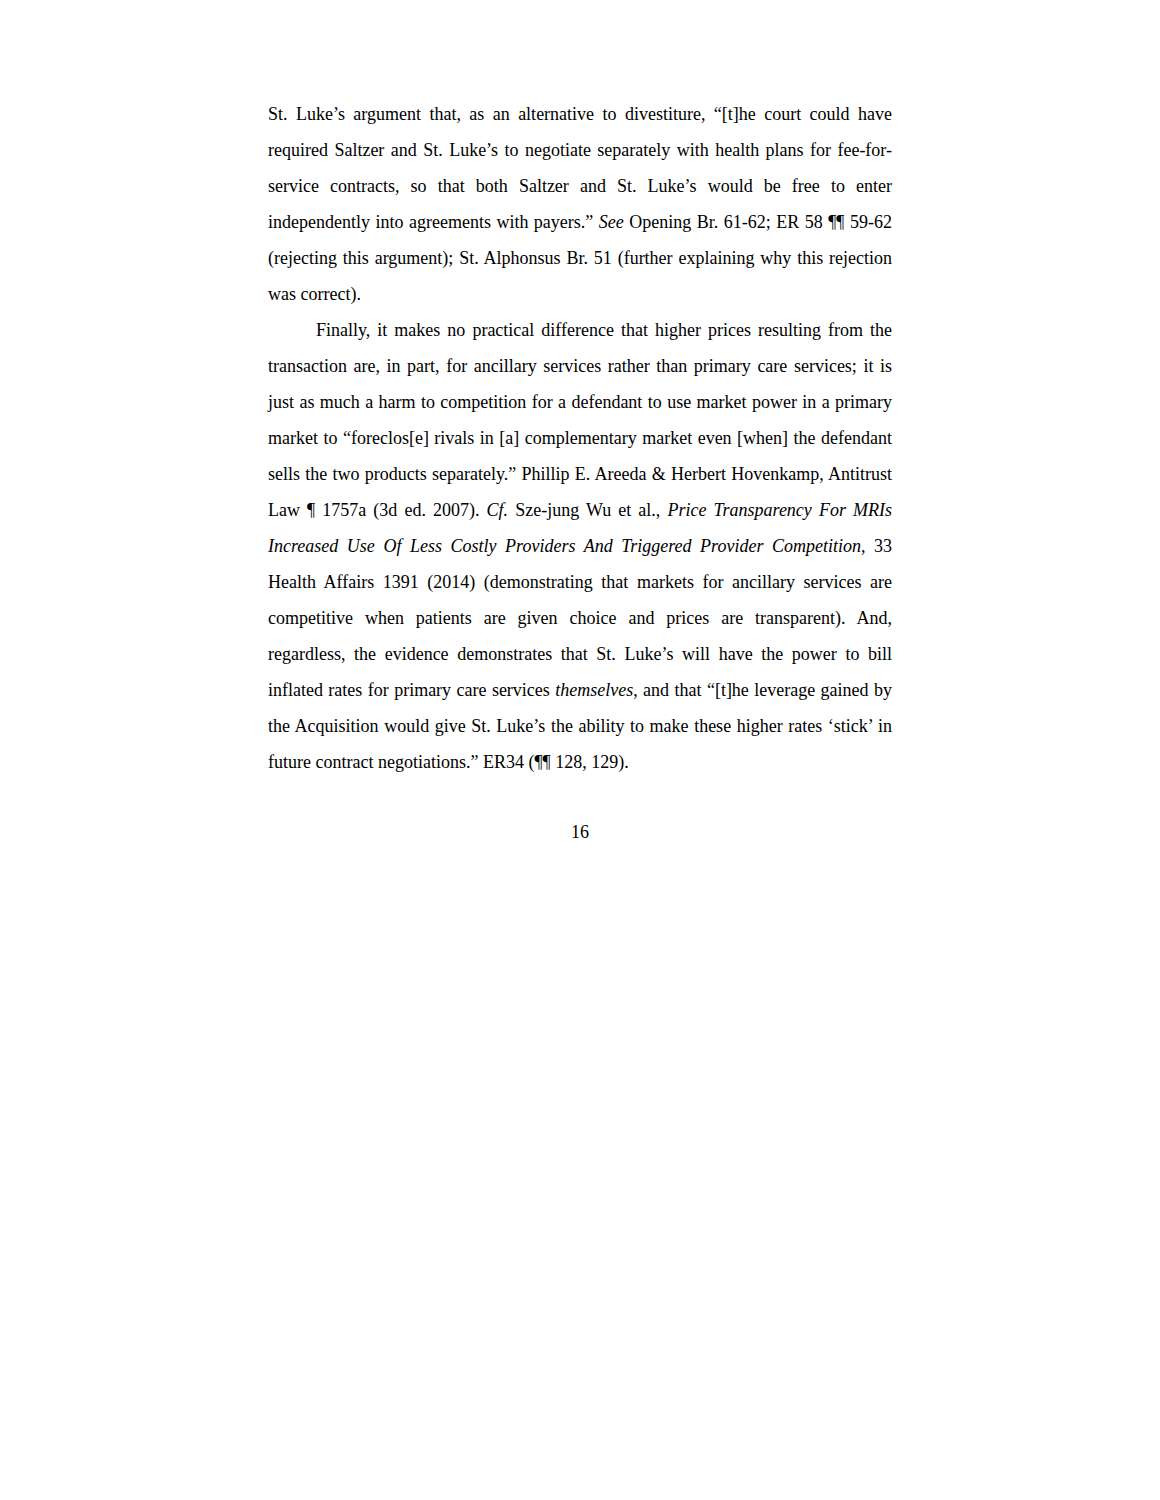St. Luke’s argument that, as an alternative to divestiture, “[t]he court could have required Saltzer and St. Luke’s to negotiate separately with health plans for fee-for-service contracts, so that both Saltzer and St. Luke’s would be free to enter independently into agreements with payers.” See Opening Br. 61-62; ER 58 ¶¶ 59-62 (rejecting this argument); St. Alphonsus Br. 51 (further explaining why this rejection was correct).
Finally, it makes no practical difference that higher prices resulting from the transaction are, in part, for ancillary services rather than primary care services; it is just as much a harm to competition for a defendant to use market power in a primary market to “foreclos[e] rivals in [a] complementary market even [when] the defendant sells the two products separately.” Phillip E. Areeda & Herbert Hovenkamp, Antitrust Law ¶ 1757a (3d ed. 2007). Cf. Sze-jung Wu et al., Price Transparency For MRIs Increased Use Of Less Costly Providers And Triggered Provider Competition, 33 Health Affairs 1391 (2014) (demonstrating that markets for ancillary services are competitive when patients are given choice and prices are transparent). And, regardless, the evidence demonstrates that St. Luke’s will have the power to bill inflated rates for primary care services themselves, and that “[t]he leverage gained by the Acquisition would give St. Luke’s the ability to make these higher rates ‘stick’ in future contract negotiations.” ER34 (¶¶ 128, 129).
16